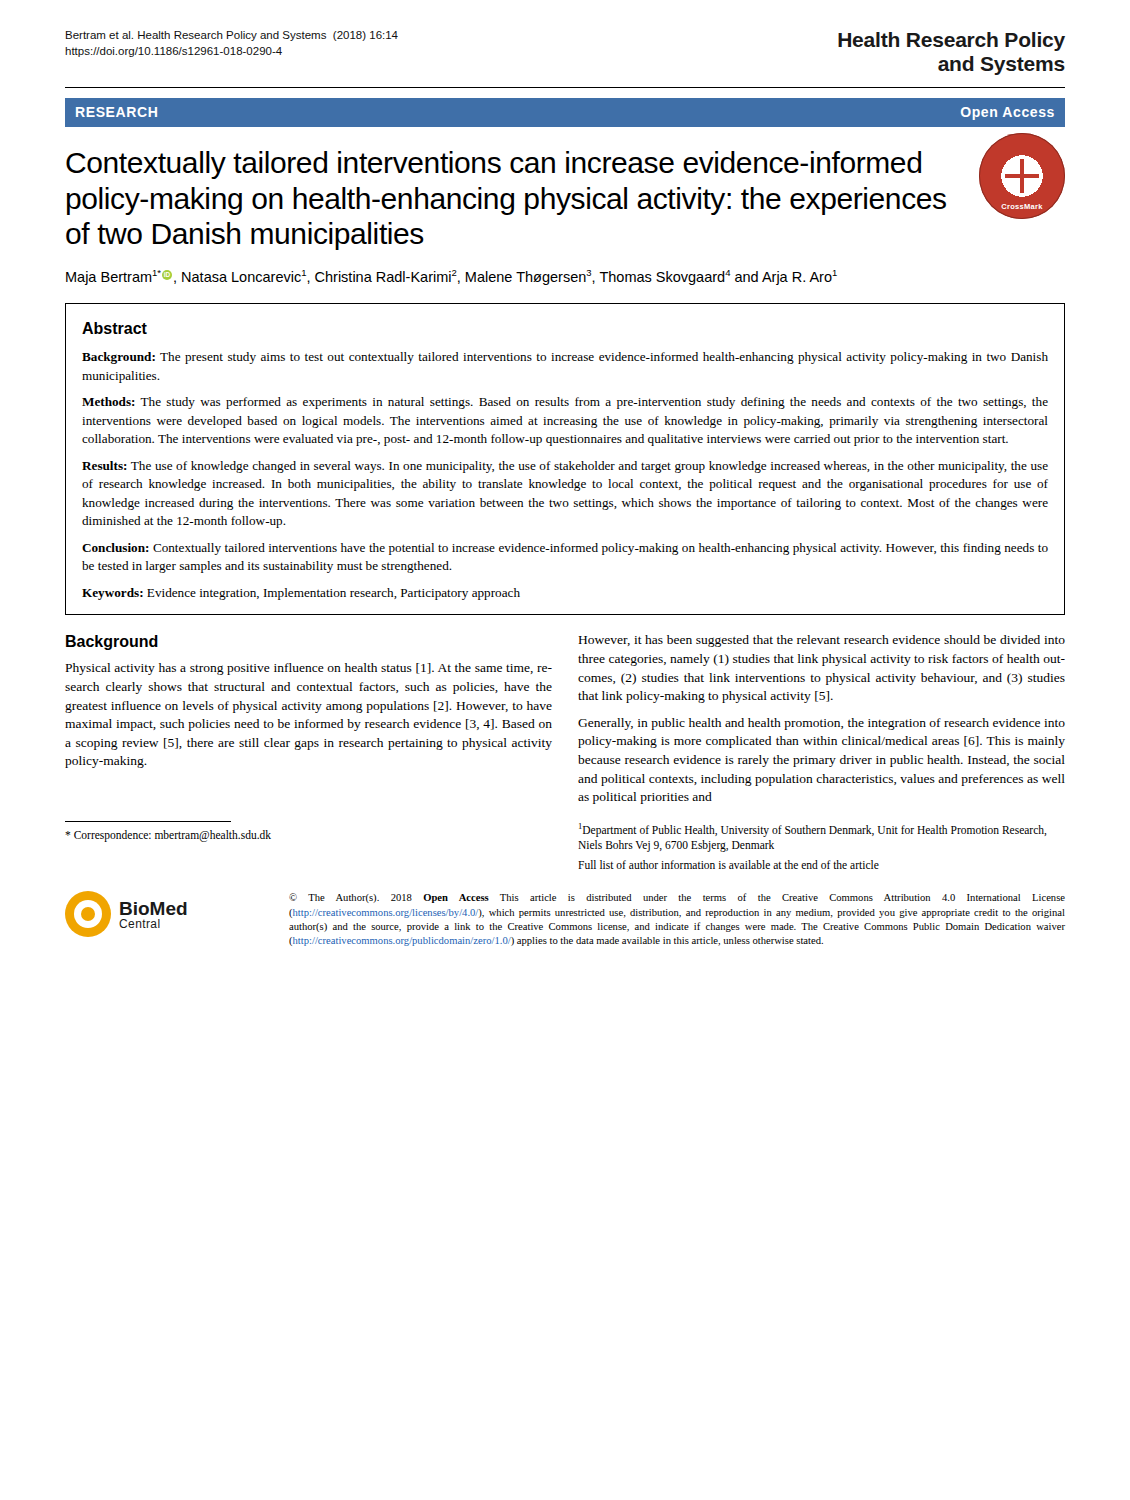Bertram et al. Health Research Policy and Systems (2018) 16:14
https://doi.org/10.1186/s12961-018-0290-4
Health Research Policy
and Systems
Research Open Access
CrossMark
Contextually tailored interventions can increase evidence-informed policy-making on health-enhancing physical activity: the experiences of two Danish municipalities
Maja Bertram1* , Natasa Loncarevic1, Christina Radl-Karimi2, Malene Thøgersen3, Thomas Skovgaard4 and Arja R. Aro1
Abstract
Background: The present study aims to test out contextually tailored interventions to increase evidence-informed health-enhancing physical activity policy-making in two Danish municipalities.
Methods: The study was performed as experiments in natural settings. Based on results from a pre-intervention study defining the needs and contexts of the two settings, the interventions were developed based on logical models. The interventions aimed at increasing the use of knowledge in policy-making, primarily via strengthening intersectoral collaboration. The interventions were evaluated via pre-, post- and 12-month follow-up questionnaires and qualitative interviews were carried out prior to the intervention start.
Results: The use of knowledge changed in several ways. In one municipality, the use of stakeholder and target group knowledge increased whereas, in the other municipality, the use of research knowledge increased. In both municipalities, the ability to translate knowledge to local context, the political request and the organisational procedures for use of knowledge increased during the interventions. There was some variation between the two settings, which shows the importance of tailoring to context. Most of the changes were diminished at the 12-month follow-up.
Conclusion: Contextually tailored interventions have the potential to increase evidence-informed policy-making on health-enhancing physical activity. However, this finding needs to be tested in larger samples and its sustainability must be strengthened.
Keywords: Evidence integration, Implementation research, Participatory approach
Background
Physical activity has a strong positive influence on health status [1]. At the same time, research clearly shows that structural and contextual factors, such as policies, have the greatest influence on levels of physical activity among populations [2]. However, to have maximal impact, such policies need to be informed by research evidence [3, 4]. Based on a scoping review [5], there are still clear gaps in research pertaining to physical activity policy-making.
However, it has been suggested that the relevant research evidence should be divided into three categories, namely (1) studies that link physical activity to risk factors of health outcomes, (2) studies that link interventions to physical activity behaviour, and (3) studies that link policy-making to physical activity [5].
Generally, in public health and health promotion, the integration of research evidence into policy-making is more complicated than within clinical/medical areas [6]. This is mainly because research evidence is rarely the primary driver in public health. Instead, the social and political contexts, including population characteristics, values and preferences as well as political priorities and
* Correspondence: mbertram@health.sdu.dk
1Department of Public Health, University of Southern Denmark, Unit for Health Promotion Research, Niels Bohrs Vej 9, 6700 Esbjerg, Denmark
Full list of author information is available at the end of the article
BioMedCentral
© The Author(s). 2018 Open Access This article is distributed under the terms of the Creative Commons Attribution 4.0 International License (http://creativecommons.org/licenses/by/4.0/), which permits unrestricted use, distribution, and reproduction in any medium, provided you give appropriate credit to the original author(s) and the source, provide a link to the Creative Commons license, and indicate if changes were made. The Creative Commons Public Domain Dedication waiver (http://creativecommons.org/publicdomain/zero/1.0/) applies to the data made available in this article, unless otherwise stated.